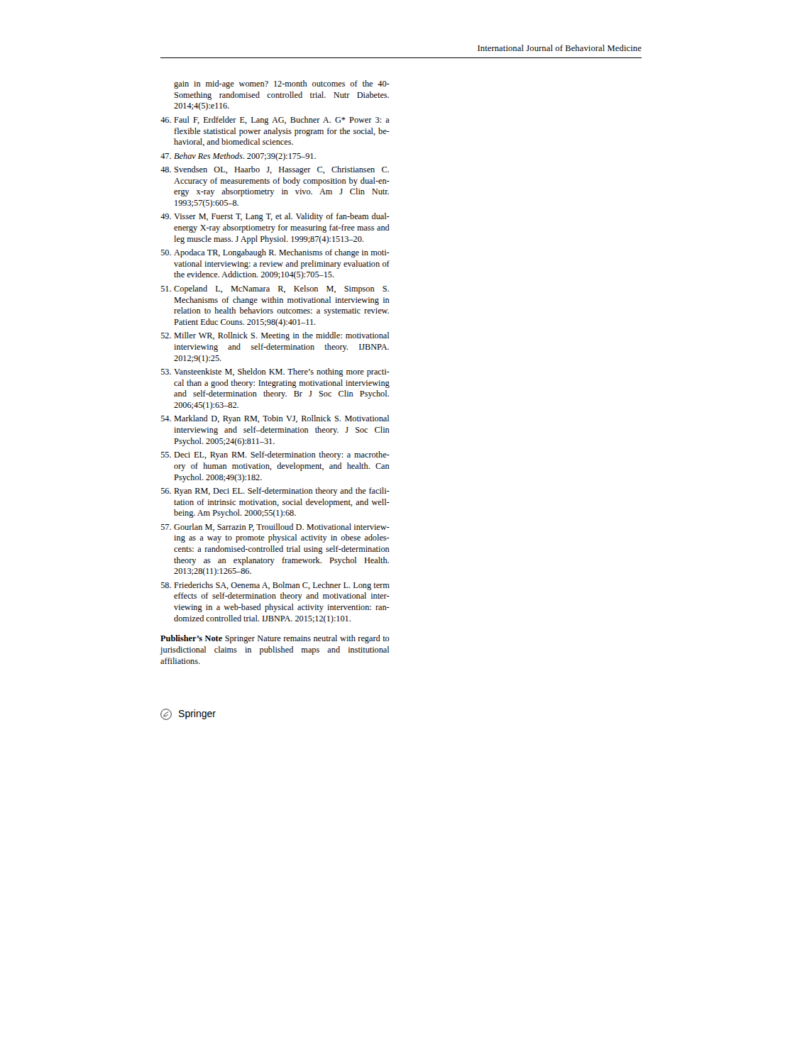International Journal of Behavioral Medicine
gain in mid-age women? 12-month outcomes of the 40-Something randomised controlled trial. Nutr Diabetes. 2014;4(5):e116.
46. Faul F, Erdfelder E, Lang AG, Buchner A. G* Power 3: a flexible statistical power analysis program for the social, behavioral, and biomedical sciences.
47. Behav Res Methods. 2007;39(2):175–91.
48. Svendsen OL, Haarbo J, Hassager C, Christiansen C. Accuracy of measurements of body composition by dual-energy x-ray absorptiometry in vivo. Am J Clin Nutr. 1993;57(5):605–8.
49. Visser M, Fuerst T, Lang T, et al. Validity of fan-beam dual-energy X-ray absorptiometry for measuring fat-free mass and leg muscle mass. J Appl Physiol. 1999;87(4):1513–20.
50. Apodaca TR, Longabaugh R. Mechanisms of change in motivational interviewing: a review and preliminary evaluation of the evidence. Addiction. 2009;104(5):705–15.
51. Copeland L, McNamara R, Kelson M, Simpson S. Mechanisms of change within motivational interviewing in relation to health behaviors outcomes: a systematic review. Patient Educ Couns. 2015;98(4):401–11.
52. Miller WR, Rollnick S. Meeting in the middle: motivational interviewing and self-determination theory. IJBNPA. 2012;9(1):25.
53. Vansteenkiste M, Sheldon KM. There’s nothing more practical than a good theory: Integrating motivational interviewing and self-determination theory. Br J Soc Clin Psychol. 2006;45(1):63–82.
54. Markland D, Ryan RM, Tobin VJ, Rollnick S. Motivational interviewing and self–determination theory. J Soc Clin Psychol. 2005;24(6):811–31.
55. Deci EL, Ryan RM. Self-determination theory: a macrotheory of human motivation, development, and health. Can Psychol. 2008;49(3):182.
56. Ryan RM, Deci EL. Self-determination theory and the facilitation of intrinsic motivation, social development, and well-being. Am Psychol. 2000;55(1):68.
57. Gourlan M, Sarrazin P, Trouilloud D. Motivational interviewing as a way to promote physical activity in obese adolescents: a randomised-controlled trial using self-determination theory as an explanatory framework. Psychol Health. 2013;28(11):1265–86.
58. Friederichs SA, Oenema A, Bolman C, Lechner L. Long term effects of self-determination theory and motivational interviewing in a web-based physical activity intervention: randomized controlled trial. IJBNPA. 2015;12(1):101.
Publisher’s Note Springer Nature remains neutral with regard to jurisdictional claims in published maps and institutional affiliations.
Springer